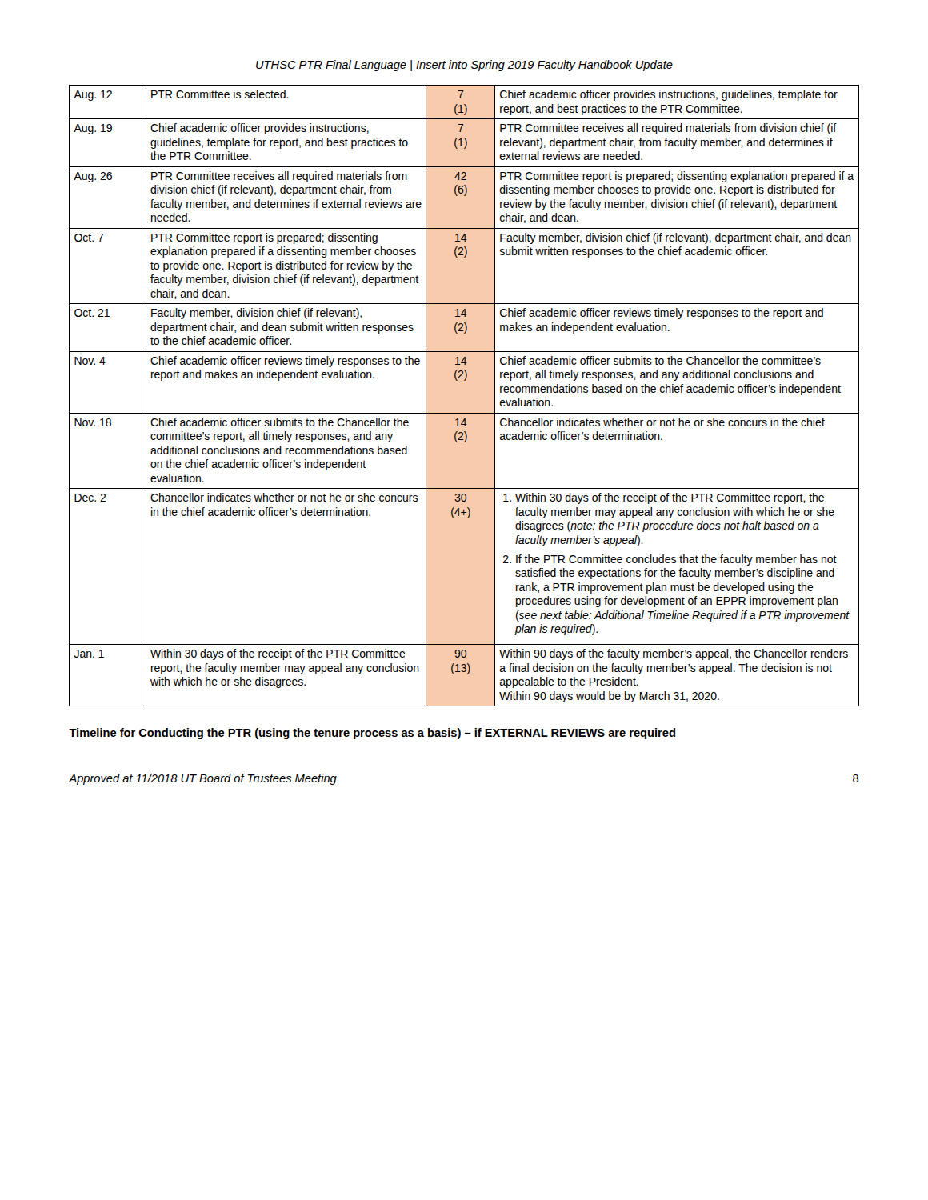UTHSC PTR Final Language | Insert into Spring 2019 Faculty Handbook Update
| Aug. 12 | PTR Committee is selected. | 7 (1) | Chief academic officer provides instructions, guidelines, template for report, and best practices to the PTR Committee. |
| Aug. 19 | Chief academic officer provides instructions, guidelines, template for report, and best practices to the PTR Committee. | 7 (1) | PTR Committee receives all required materials from division chief (if relevant), department chair, from faculty member, and determines if external reviews are needed. |
| Aug. 26 | PTR Committee receives all required materials from division chief (if relevant), department chair, from faculty member, and determines if external reviews are needed. | 42 (6) | PTR Committee report is prepared; dissenting explanation prepared if a dissenting member chooses to provide one. Report is distributed for review by the faculty member, division chief (if relevant), department chair, and dean. |
| Oct. 7 | PTR Committee report is prepared; dissenting explanation prepared if a dissenting member chooses to provide one. Report is distributed for review by the faculty member, division chief (if relevant), department chair, and dean. | 14 (2) | Faculty member, division chief (if relevant), department chair, and dean submit written responses to the chief academic officer. |
| Oct. 21 | Faculty member, division chief (if relevant), department chair, and dean submit written responses to the chief academic officer. | 14 (2) | Chief academic officer reviews timely responses to the report and makes an independent evaluation. |
| Nov. 4 | Chief academic officer reviews timely responses to the report and makes an independent evaluation. | 14 (2) | Chief academic officer submits to the Chancellor the committee’s report, all timely responses, and any additional conclusions and recommendations based on the chief academic officer’s independent evaluation. |
| Nov. 18 | Chief academic officer submits to the Chancellor the committee’s report, all timely responses, and any additional conclusions and recommendations based on the chief academic officer’s independent evaluation. | 14 (2) | Chancellor indicates whether or not he or she concurs in the chief academic officer’s determination. |
| Dec. 2 | Chancellor indicates whether or not he or she concurs in the chief academic officer’s determination. | 30 (4+) | Within 30 days of the receipt of the PTR Committee report, the faculty member may appeal any conclusion with which he or she disagrees ( note: the PTR procedure does not halt based on a faculty member’s appeal ). If the PTR Committee concludes that the faculty member has not satisfied the expectations for the faculty member’s discipline and rank, a PTR improvement plan must be developed using the procedures using for development of an EPPR improvement plan ( see next table: Additional Timeline Required if a PTR improvement plan is required ). |
| Jan. 1 | Within 30 days of the receipt of the PTR Committee report, the faculty member may appeal any conclusion with which he or she disagrees. | 90 (13) | Within 90 days of the faculty member’s appeal, the Chancellor renders a final decision on the faculty member’s appeal. The decision is not appealable to the President. Within 90 days would be by March 31, 2020. |
Timeline for Conducting the PTR (using the tenure process as a basis) – if EXTERNAL REVIEWS are required
Approved at 11/2018 UT Board of Trustees Meeting 8